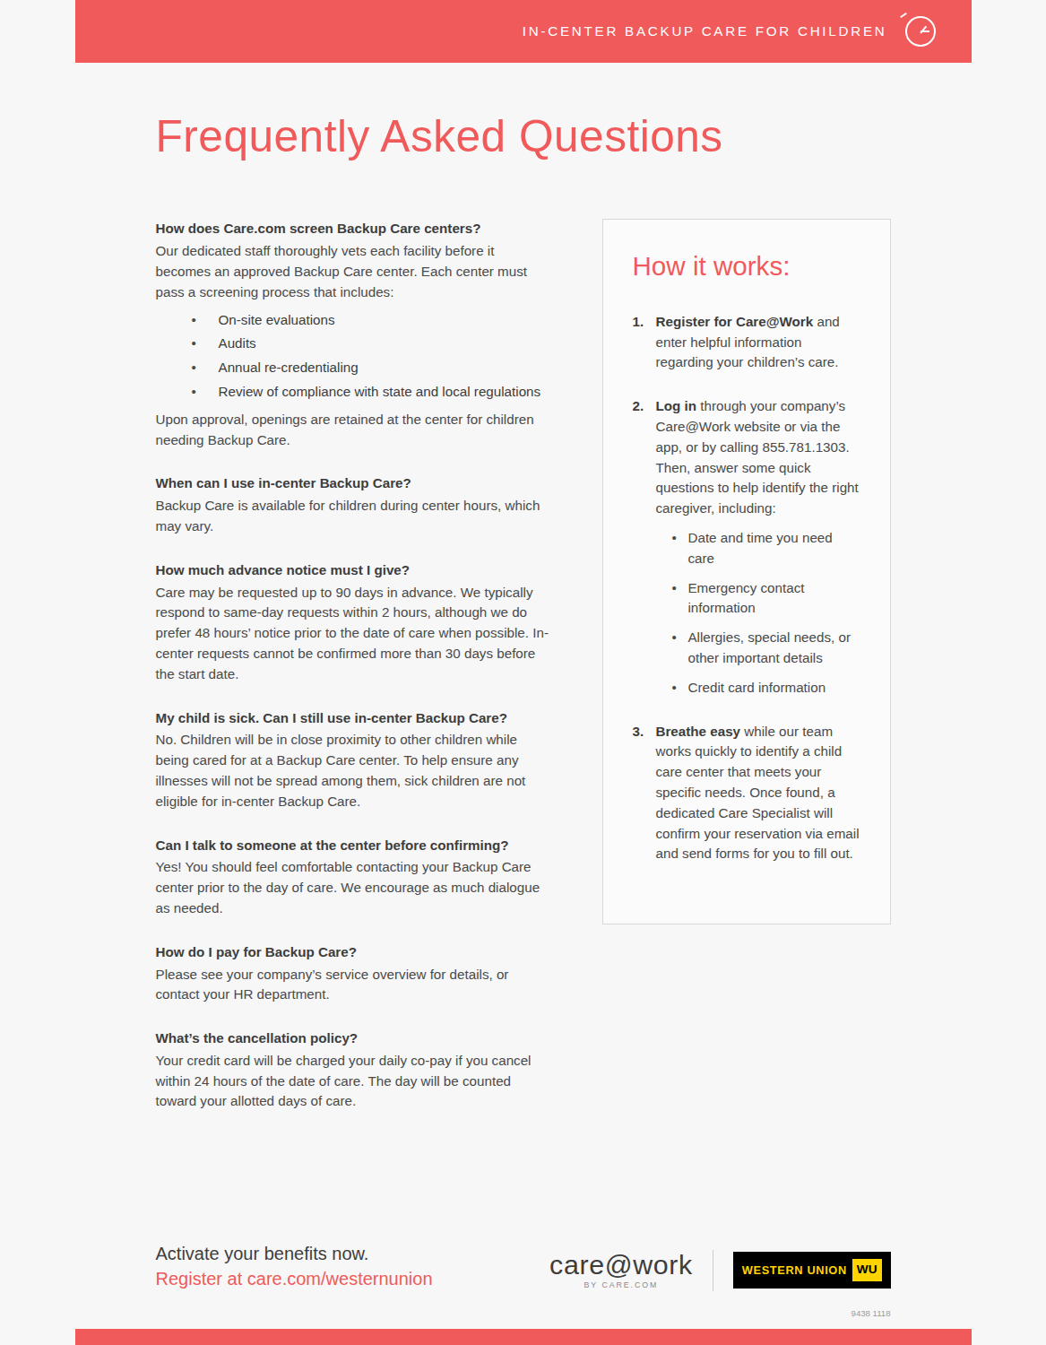In-Center Backup Care for Children
Frequently Asked Questions
How does Care.com screen Backup Care centers?
Our dedicated staff thoroughly vets each facility before it becomes an approved Backup Care center. Each center must pass a screening process that includes:
On-site evaluations
Audits
Annual re-credentialing
Review of compliance with state and local regulations
Upon approval, openings are retained at the center for children needing Backup Care.
When can I use in-center Backup Care?
Backup Care is available for children during center hours, which may vary.
How much advance notice must I give?
Care may be requested up to 90 days in advance. We typically respond to same-day requests within 2 hours, although we do prefer 48 hours’ notice prior to the date of care when possible. In-center requests cannot be confirmed more than 30 days before the start date.
My child is sick. Can I still use in-center Backup Care?
No. Children will be in close proximity to other children while being cared for at a Backup Care center. To help ensure any illnesses will not be spread among them, sick children are not eligible for in-center Backup Care.
Can I talk to someone at the center before confirming?
Yes! You should feel comfortable contacting your Backup Care center prior to the day of care. We encourage as much dialogue as needed.
How do I pay for Backup Care?
Please see your company’s service overview for details, or contact your HR department.
What’s the cancellation policy?
Your credit card will be charged your daily co-pay if you cancel within 24 hours of the date of care. The day will be counted toward your allotted days of care.
How it works:
Register for Care@Work and enter helpful information regarding your children’s care.
Log in through your company’s Care@Work website or via the app, or by calling 855.781.1303. Then, answer some quick questions to help identify the right caregiver, including:
Date and time you need care
Emergency contact information
Allergies, special needs, or other important details
Credit card information
Breathe easy while our team works quickly to identify a child care center that meets your specific needs. Once found, a dedicated Care Specialist will confirm your reservation via email and send forms for you to fill out.
Activate your benefits now.
Register at care.com/westernunion
care@work
BY CARE.COM
WESTERN UNION WU
9438 1118